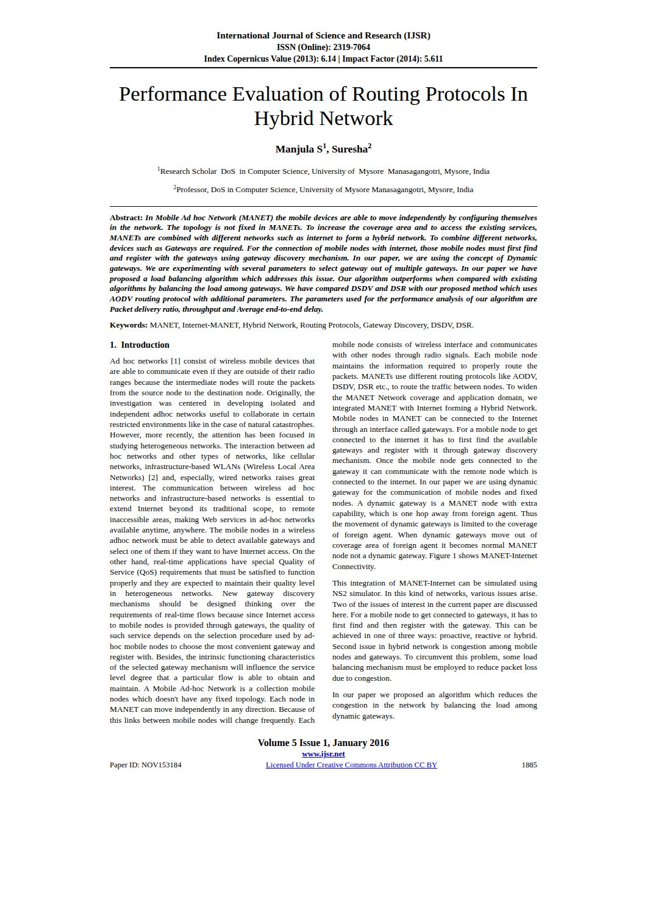International Journal of Science and Research (IJSR)
ISSN (Online): 2319-7064
Index Copernicus Value (2013): 6.14 | Impact Factor (2014): 5.611
Performance Evaluation of Routing Protocols In Hybrid Network
Manjula S1, Suresha2
1Research Scholar DoS in Computer Science, University of Mysore Manasagangotri, Mysore, India
2Professor, DoS in Computer Science, University of Mysore Manasagangotri, Mysore, India
Abstract: In Mobile Ad hoc Network (MANET) the mobile devices are able to move independently by configuring themselves in the network. The topology is not fixed in MANETs. To increase the coverage area and to access the existing services, MANETs are combined with different networks such as internet to form a hybrid network. To combine different networks, devices such as Gateways are required. For the connection of mobile nodes with internet, those mobile nodes must first find and register with the gateways using gateway discovery mechanism. In our paper, we are using the concept of Dynamic gateways. We are experimenting with several parameters to select gateway out of multiple gateways. In our paper we have proposed a load balancing algorithm which addresses this issue. Our algorithm outperforms when compared with existing algorithms by balancing the load among gateways. We have compared DSDV and DSR with our proposed method which uses AODV routing protocol with additional parameters. The parameters used for the performance analysis of our algorithm are Packet delivery ratio, throughput and Average end-to-end delay.
Keywords: MANET, Internet-MANET, Hybrid Network, Routing Protocols, Gateway Discovery, DSDV, DSR.
1. Introduction
Ad hoc networks [1] consist of wireless mobile devices that are able to communicate even if they are outside of their radio ranges because the intermediate nodes will route the packets from the source node to the destination node. Originally, the investigation was centered in developing isolated and independent adhoc networks useful to collaborate in certain restricted environments like in the case of natural catastrophes. However, more recently, the attention has been focused in studying heterogeneous networks. The interaction between ad hoc networks and other types of networks, like cellular networks, infrastructure-based WLANs (Wireless Local Area Networks) [2] and, especially, wired networks raises great interest. The communication between wireless ad hoc networks and infrastructure-based networks is essential to extend Internet beyond its traditional scope, to remote inaccessible areas, making Web services in ad-hoc networks available anytime, anywhere. The mobile nodes in a wireless adhoc network must be able to detect available gateways and select one of them if they want to have Internet access. On the other hand, real-time applications have special Quality of Service (QoS) requirements that must be satisfied to function properly and they are expected to maintain their quality level in heterogeneous networks. New gateway discovery mechanisms should be designed thinking over the requirements of real-time flows because since Internet access to mobile nodes is provided through gateways, the quality of such service depends on the selection procedure used by ad-hoc mobile nodes to choose the most convenient gateway and register with. Besides, the intrinsic functioning characteristics of the selected gateway mechanism will influence the service level degree that a particular flow is able to obtain and maintain. A Mobile Ad-hoc Network is a collection mobile nodes which doesn't have any fixed topology. Each node in MANET can move independently in any direction. Because of this links between mobile nodes will change frequently. Each mobile node consists of wireless interface and communicates with other nodes through radio signals. Each mobile node maintains the information required to properly route the packets. MANETs use different routing protocols like AODV, DSDV, DSR etc., to route the traffic between nodes. To widen the MANET Network coverage and application domain, we integrated MANET with Internet forming a Hybrid Network. Mobile nodes in MANET can be connected to the Internet through an interface called gateways. For a mobile node to get connected to the internet it has to first find the available gateways and register with it through gateway discovery mechanism. Once the mobile node gets connected to the gateway it can communicate with the remote node which is connected to the internet. In our paper we are using dynamic gateway for the communication of mobile nodes and fixed nodes. A dynamic gateway is a MANET node with extra capability, which is one hop away from foreign agent. Thus the movement of dynamic gateways is limited to the coverage of foreign agent. When dynamic gateways move out of coverage area of foreign agent it becomes normal MANET node not a dynamic gateway. Figure 1 shows MANET-Internet Connectivity.
This integration of MANET-Internet can be simulated using NS2 simulator. In this kind of networks, various issues arise. Two of the issues of interest in the current paper are discussed here. For a mobile node to get connected to gateways, it has to first find and then register with the gateway. This can be achieved in one of three ways: proactive, reactive or hybrid. Second issue in hybrid network is congestion among mobile nodes and gateways. To circumvent this problem, some load balancing mechanism must be employed to reduce packet loss due to congestion.
In our paper we proposed an algorithm which reduces the congestion in the network by balancing the load among dynamic gateways.
Volume 5 Issue 1, January 2016
www.ijsr.net
Paper ID: NOV153184
Licensed Under Creative Commons Attribution CC BY
1885